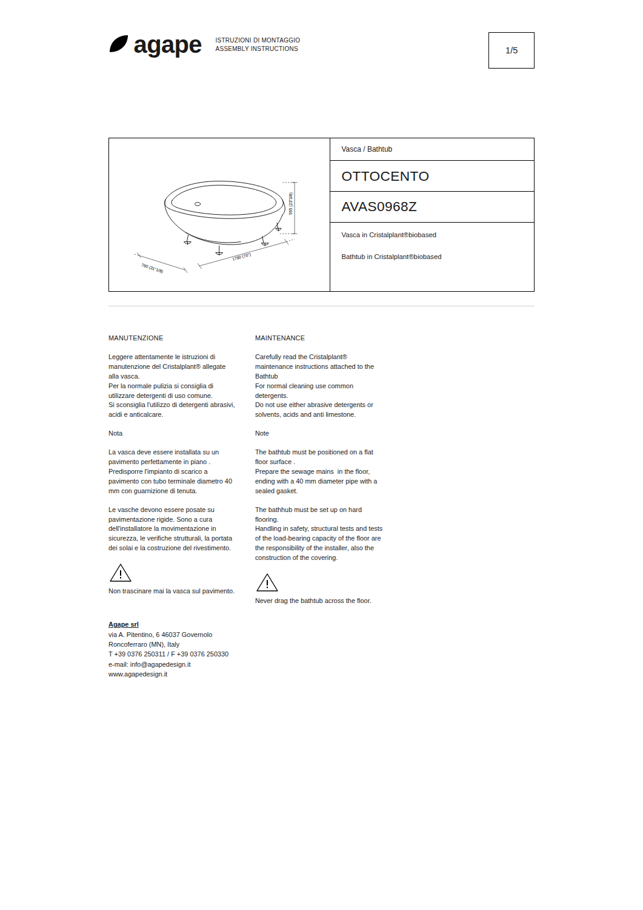agape
ISTRUZIONI DI MONTAGGIO
ASSEMBLY INSTRUCTIONS
1/5
595 (23"3/8) 1780 (70") 790 (31"1/8)
Vasca / Bathtub
OTTOCENTO
AVAS0968Z
Vasca in Cristalplant®biobased
Bathtub in Cristalplant®biobased
MANUTENZIONE
Leggere attentamente le istruzioni di manutenzione del Cristalplant® allegate alla vasca.
Per la normale pulizia si consiglia di utilizzare detergenti di uso comune.
Si sconsiglia l'utilizzo di detergenti abrasivi, acidi e anticalcare.
Nota
La vasca deve essere installata su un pavimento perfettamente in piano .
Predisporre l'impianto di scarico a pavimento con tubo terminale diametro 40 mm con guarnizione di tenuta.
Le vasche devono essere posate su pavimentazione rigide. Sono a cura dell'installatore la movimentazione in sicurezza, le verifiche strutturali, la portata dei solai e la costruzione del rivestimento.
Non trascinare mai la vasca sul pavimento.
MAINTENANCE
Carefully read the Cristalplant® maintenance instructions attached to the Bathtub
For normal cleaning use common detergents.
Do not use either abrasive detergents or solvents, acids and anti limestone.
Note
The bathtub must be positioned on a flat floor surface .
Prepare the sewage mains in the floor, ending with a 40 mm diameter pipe with a sealed gasket.
The bathhub must be set up on hard flooring.
Handling in safety, structural tests and tests of the load-bearing capacity of the floor are the responsibility of the installer, also the construction of the covering.
Never drag the bathtub across the floor.
Agape srl
via A. Pitentino, 6 46037 Governolo
Roncoferraro (MN), Italy
T +39 0376 250311 / F +39 0376 250330
e-mail: info@agapedesign.it
www.agapedesign.it